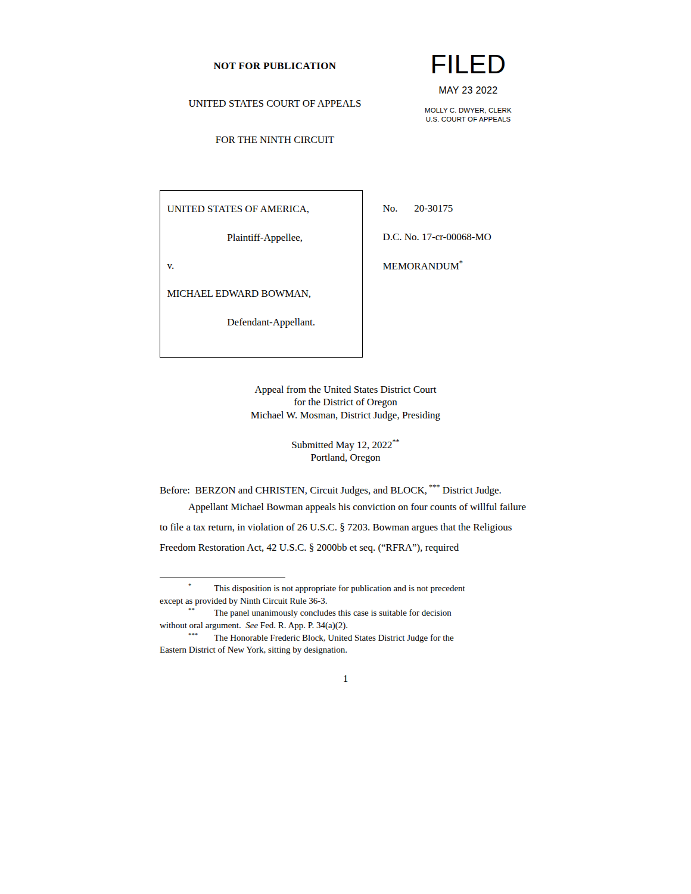NOT FOR PUBLICATION
UNITED STATES COURT OF APPEALS
FOR THE NINTH CIRCUIT
FILED
MAY 23 2022
MOLLY C. DWYER, CLERK
U.S. COURT OF APPEALS
UNITED STATES OF AMERICA,
Plaintiff-Appellee,
v.
MICHAEL EDWARD BOWMAN,
Defendant-Appellant.
No. 20-30175
D.C. No. 17-cr-00068-MO
MEMORANDUM*
Appeal from the United States District Court
for the District of Oregon
Michael W. Mosman, District Judge, Presiding
Submitted May 12, 2022**
Portland, Oregon
Before: BERZON and CHRISTEN, Circuit Judges, and BLOCK, *** District Judge.
Appellant Michael Bowman appeals his conviction on four counts of willful failure to file a tax return, in violation of 26 U.S.C. § 7203. Bowman argues that the Religious Freedom Restoration Act, 42 U.S.C. § 2000bb et seq. (“RFRA”), required
*
This disposition is not appropriate for publication and is not precedent
except as provided by Ninth Circuit Rule 36-3.
**
The panel unanimously concludes this case is suitable for decision
without oral argument. See Fed. R. App. P. 34(a)(2).
***
The Honorable Frederic Block, United States District Judge for the
Eastern District of New York, sitting by designation.
1